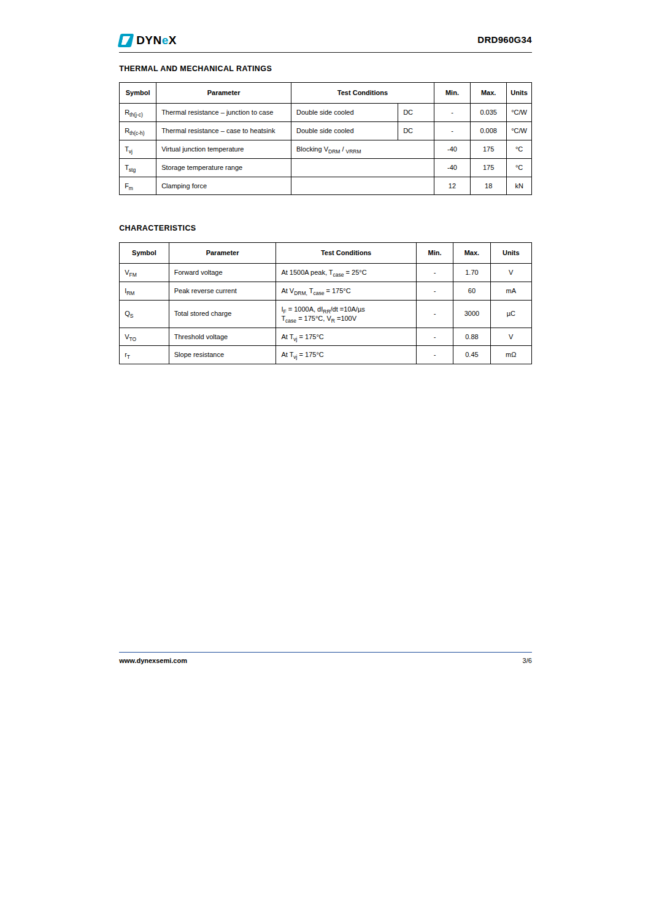DYNe X
DRD960G34
Thermal and Mechanical Ratings
| Symbol | Parameter | Test Conditions | Min. | Max. | Units |
| --- | --- | --- | --- | --- | --- |
| R th(j-c) | Thermal resistance – junction to case | Double side cooled | DC | - | 0.035 | °C/W |
| R th(c-h) | Thermal resistance – case to heatsink | Double side cooled | DC | - | 0.008 | °C/W |
| T vj | Virtual junction temperature | Blocking V DRM / VRRM | -40 | 175 | °C |
| T stg | Storage temperature range | | -40 | 175 | °C |
| F m | Clamping force | | 12 | 18 | kN |
Characteristics
| Symbol | Parameter | Test Conditions | Min. | Max. | Units |
| --- | --- | --- | --- | --- | --- |
| V FM | Forward voltage | At 1500A peak, T case = 25°C | - | 1.70 | V |
| I RM | Peak reverse current | At V DRM, T case = 175°C | - | 60 | mA |
| Q S | Total stored charge | I F = 1000A, dI RR /dt =10A/µs T case = 175°C, V R =100V | - | 3000 | µC |
| V TO | Threshold voltage | At T vj = 175°C | - | 0.88 | V |
| r T | Slope resistance | At T vj = 175°C | - | 0.45 | mΩ |
www.dynexsemi.com 3/6